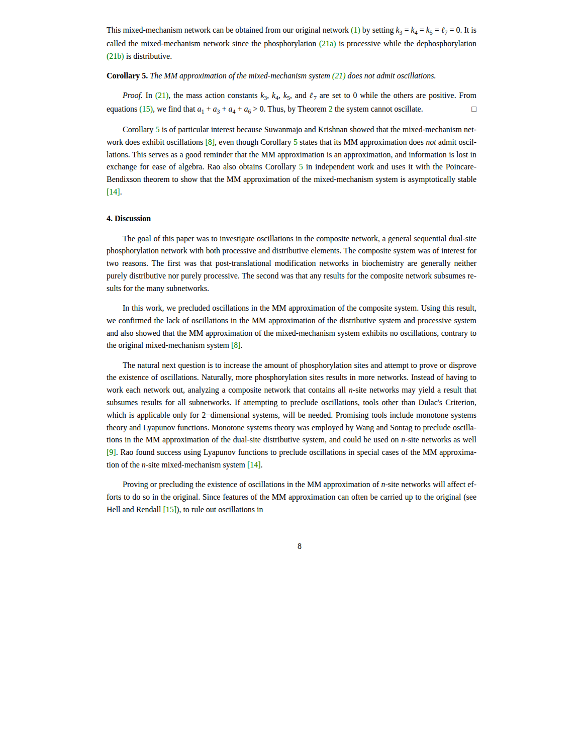This mixed-mechanism network can be obtained from our original network (1) by setting k3 = k4 = k5 = ℓ7 = 0. It is called the mixed-mechanism network since the phosphorylation (21a) is processive while the dephosphorylation (21b) is distributive.
Corollary 5. The MM approximation of the mixed-mechanism system (21) does not admit oscillations.
Proof. In (21), the mass action constants k3, k4, k5, and ℓ7 are set to 0 while the others are positive. From equations (15), we find that a1 + a3 + a4 + a6 > 0. Thus, by Theorem 2 the system cannot oscillate. □
Corollary 5 is of particular interest because Suwanmajo and Krishnan showed that the mixed-mechanism network does exhibit oscillations [8], even though Corollary 5 states that its MM approximation does not admit oscillations. This serves as a good reminder that the MM approximation is an approximation, and information is lost in exchange for ease of algebra. Rao also obtains Corollary 5 in independent work and uses it with the Poincare-Bendixson theorem to show that the MM approximation of the mixed-mechanism system is asymptotically stable [14].
4. Discussion
The goal of this paper was to investigate oscillations in the composite network, a general sequential dual-site phosphorylation network with both processive and distributive elements. The composite system was of interest for two reasons. The first was that post-translational modification networks in biochemistry are generally neither purely distributive nor purely processive. The second was that any results for the composite network subsumes results for the many subnetworks.
In this work, we precluded oscillations in the MM approximation of the composite system. Using this result, we confirmed the lack of oscillations in the MM approximation of the distributive system and processive system and also showed that the MM approximation of the mixed-mechanism system exhibits no oscillations, contrary to the original mixed-mechanism system [8].
The natural next question is to increase the amount of phosphorylation sites and attempt to prove or disprove the existence of oscillations. Naturally, more phosphorylation sites results in more networks. Instead of having to work each network out, analyzing a composite network that contains all n-site networks may yield a result that subsumes results for all subnetworks. If attempting to preclude oscillations, tools other than Dulac's Criterion, which is applicable only for 2−dimensional systems, will be needed. Promising tools include monotone systems theory and Lyapunov functions. Monotone systems theory was employed by Wang and Sontag to preclude oscillations in the MM approximation of the dual-site distributive system, and could be used on n-site networks as well [9]. Rao found success using Lyapunov functions to preclude oscillations in special cases of the MM approximation of the n-site mixed-mechanism system [14].
Proving or precluding the existence of oscillations in the MM approximation of n-site networks will affect efforts to do so in the original. Since features of the MM approximation can often be carried up to the original (see Hell and Rendall [15]), to rule out oscillations in
8